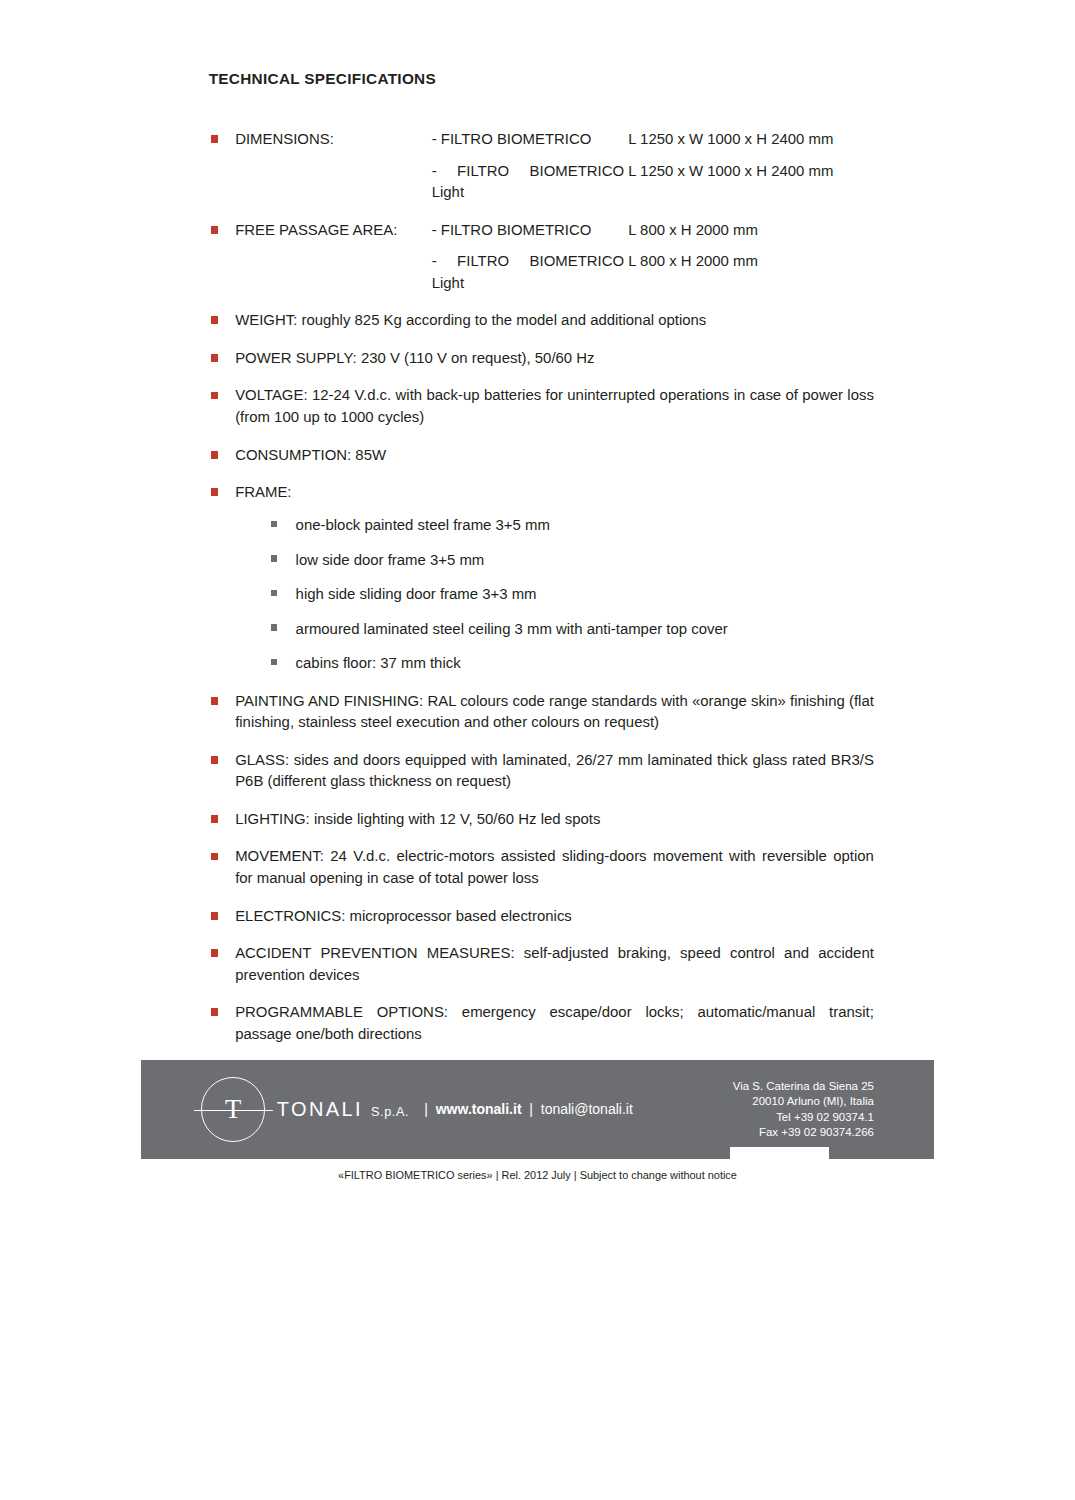TECHNICAL SPECIFICATIONS
DIMENSIONS: - FILTRO BIOMETRICO L 1250 x W 1000 x H 2400 mm
- FILTRO BIOMETRICO Light L 1250 x W 1000 x H 2400 mm
FREE PASSAGE AREA: - FILTRO BIOMETRICO L 800 x H 2000 mm
- FILTRO BIOMETRICO Light L 800 x H 2000 mm
WEIGHT: roughly 825 Kg according to the model and additional options
POWER SUPPLY: 230 V (110 V on request), 50/60 Hz
VOLTAGE: 12-24 V.d.c. with back-up batteries for uninterrupted operations in case of power loss (from 100 up to 1000 cycles)
CONSUMPTION: 85W
FRAME:
one-block painted steel frame 3+5 mm
low side door frame 3+5 mm
high side sliding door frame 3+3 mm
armoured laminated steel ceiling 3 mm with anti-tamper top cover
cabins floor: 37 mm thick
PAINTING AND FINISHING: RAL colours code range standards with «orange skin» finishing (flat finishing, stainless steel execution and other colours on request)
GLASS: sides and doors equipped with laminated, 26/27 mm laminated thick glass rated BR3/S P6B (different glass thickness on request)
LIGHTING: inside lighting with 12 V, 50/60 Hz led spots
MOVEMENT: 24 V.d.c. electric-motors assisted sliding-doors movement with reversible option for manual opening in case of total power loss
ELECTRONICS: microprocessor based electronics
ACCIDENT PREVENTION MEASURES: self-adjusted braking, speed control and accident prevention devices
PROGRAMMABLE OPTIONS: emergency escape/door locks; automatic/manual transit; passage one/both directions
TONALI S.p.A.
| www.tonali.it | tonali@tonali.it
Via S. Caterina da Siena 25
20010 Arluno (MI), Italia
Tel +39 02 90374.1
Fax +39 02 90374.266
«FILTRO BIOMETRICO series» | Rel. 2012 July | Subject to change without notice